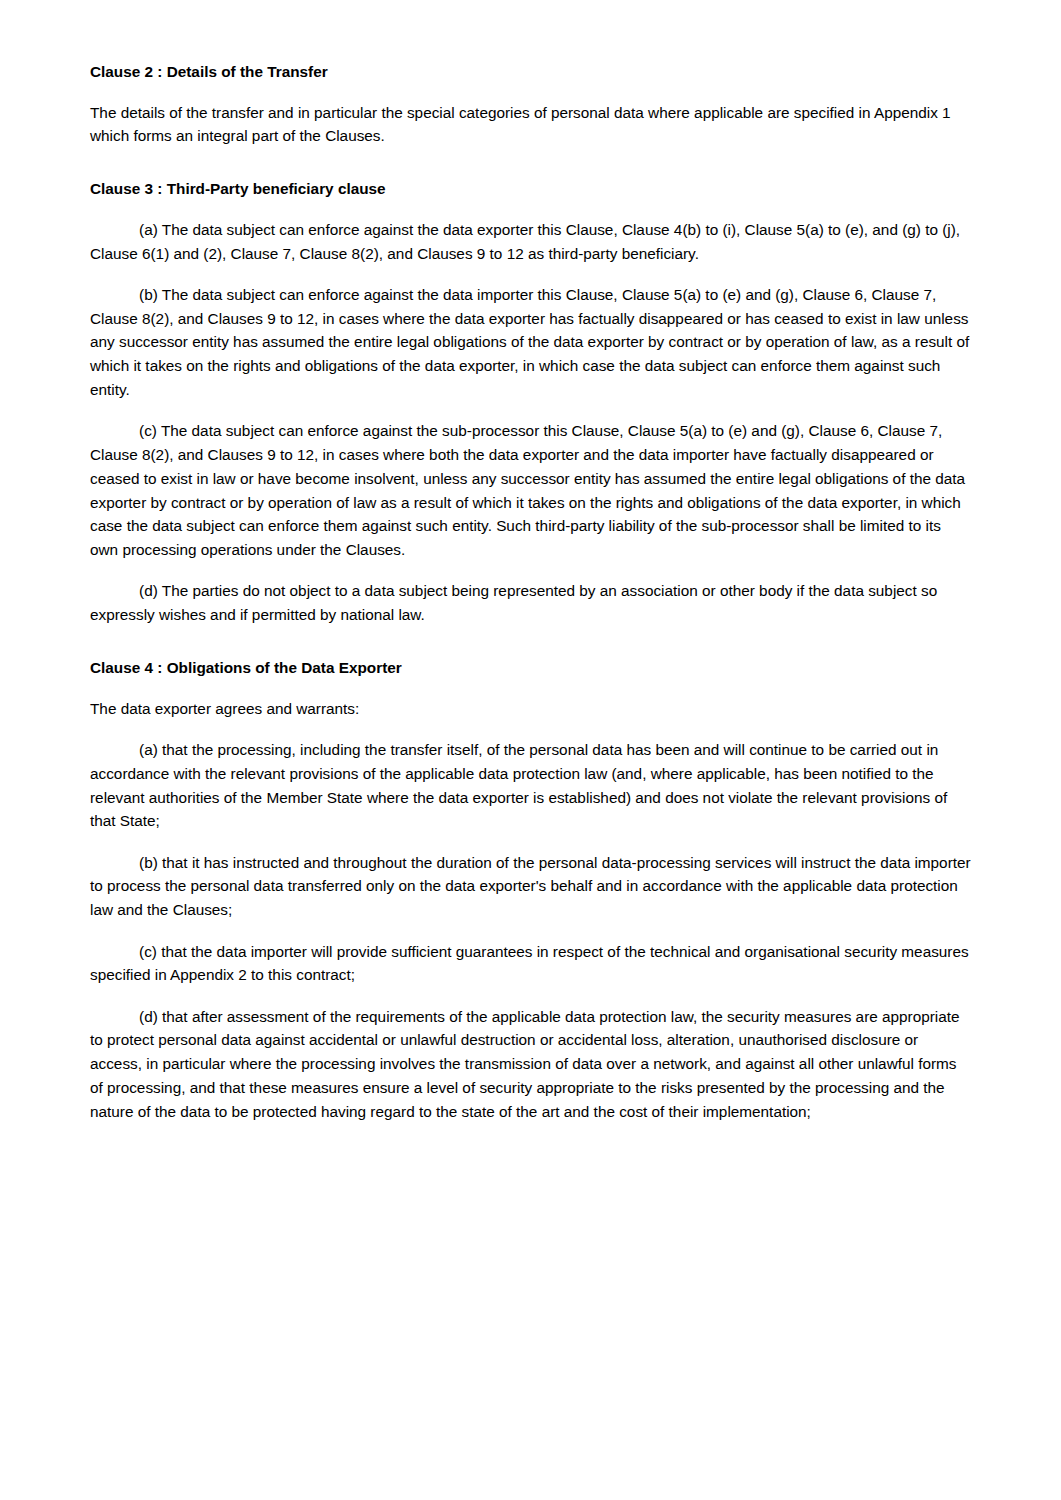Clause 2 : Details of the Transfer
The details of the transfer and in particular the special categories of personal data where applicable are specified in Appendix 1 which forms an integral part of the Clauses.
Clause 3 : Third-Party beneficiary clause
(a) The data subject can enforce against the data exporter this Clause, Clause 4(b) to (i), Clause 5(a) to (e), and (g) to (j), Clause 6(1) and (2), Clause 7, Clause 8(2), and Clauses 9 to 12 as third-party beneficiary.
(b) The data subject can enforce against the data importer this Clause, Clause 5(a) to (e) and (g), Clause 6, Clause 7, Clause 8(2), and Clauses 9 to 12, in cases where the data exporter has factually disappeared or has ceased to exist in law unless any successor entity has assumed the entire legal obligations of the data exporter by contract or by operation of law, as a result of which it takes on the rights and obligations of the data exporter, in which case the data subject can enforce them against such entity.
(c) The data subject can enforce against the sub-processor this Clause, Clause 5(a) to (e) and (g), Clause 6, Clause 7, Clause 8(2), and Clauses 9 to 12, in cases where both the data exporter and the data importer have factually disappeared or ceased to exist in law or have become insolvent, unless any successor entity has assumed the entire legal obligations of the data exporter by contract or by operation of law as a result of which it takes on the rights and obligations of the data exporter, in which case the data subject can enforce them against such entity. Such third-party liability of the sub-processor shall be limited to its own processing operations under the Clauses.
(d) The parties do not object to a data subject being represented by an association or other body if the data subject so expressly wishes and if permitted by national law.
Clause 4 : Obligations of the Data Exporter
The data exporter agrees and warrants:
(a) that the processing, including the transfer itself, of the personal data has been and will continue to be carried out in accordance with the relevant provisions of the applicable data protection law (and, where applicable, has been notified to the relevant authorities of the Member State where the data exporter is established) and does not violate the relevant provisions of that State;
(b) that it has instructed and throughout the duration of the personal data-processing services will instruct the data importer to process the personal data transferred only on the data exporter's behalf and in accordance with the applicable data protection law and the Clauses;
(c) that the data importer will provide sufficient guarantees in respect of the technical and organisational security measures specified in Appendix 2 to this contract;
(d) that after assessment of the requirements of the applicable data protection law, the security measures are appropriate to protect personal data against accidental or unlawful destruction or accidental loss, alteration, unauthorised disclosure or access, in particular where the processing involves the transmission of data over a network, and against all other unlawful forms of processing, and that these measures ensure a level of security appropriate to the risks presented by the processing and the nature of the data to be protected having regard to the state of the art and the cost of their implementation;